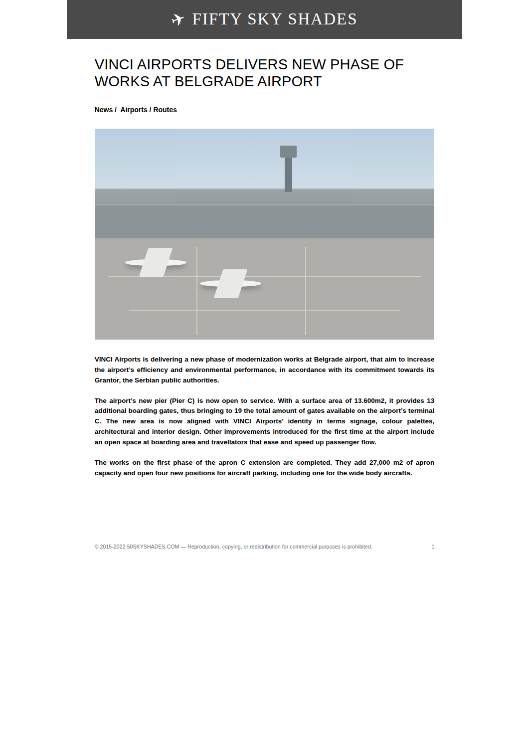✈ FIFTY SKY SHADES
VINCI Airports delivers new phase of works at Belgrade airport
News / Airports / Routes
VINCI Airports is delivering a new phase of modernization works at Belgrade airport, that aim to increase the airport’s efficiency and environmental performance, in accordance with its commitment towards its Grantor, the Serbian public authorities.
The airport’s new pier (Pier C) is now open to service. With a surface area of 13.600m2, it provides 13 additional boarding gates, thus bringing to 19 the total amount of gates available on the airport’s terminal C. The new area is now aligned with VINCI Airports’ identity in terms signage, colour palettes, architectural and interior design. Other improvements introduced for the first time at the airport include an open space at boarding area and travellators that ease and speed up passenger flow.
The works on the first phase of the apron C extension are completed. They add 27,000 m2 of apron capacity and open four new positions for aircraft parking, including one for the wide body aircrafts.
© 2015-2022 50SKYSHADES.COM — Reproduction, copying, or redistribution for commercial purposes is prohibited. 1